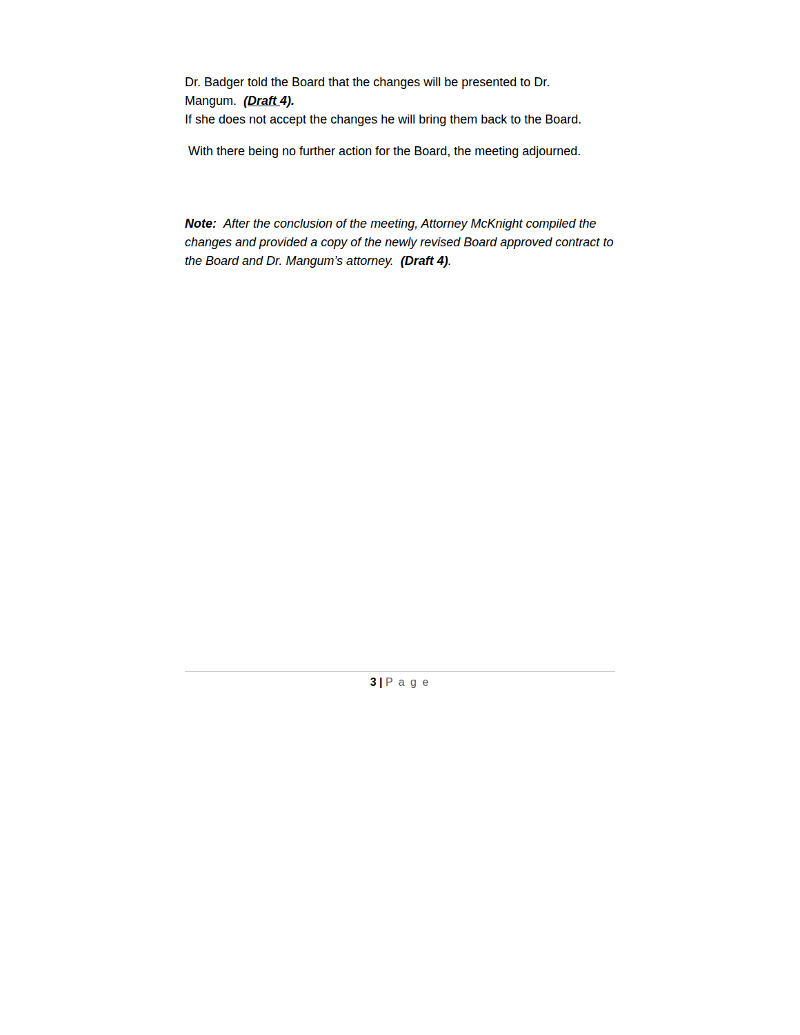Dr. Badger told the Board that the changes will be presented to Dr. Mangum. (Draft 4).
If she does not accept the changes he will bring them back to the Board.
With there being no further action for the Board, the meeting adjourned.
Note: After the conclusion of the meeting, Attorney McKnight compiled the changes and provided a copy of the newly revised Board approved contract to the Board and Dr. Mangum’s attorney. (Draft 4).
3 | P a g e